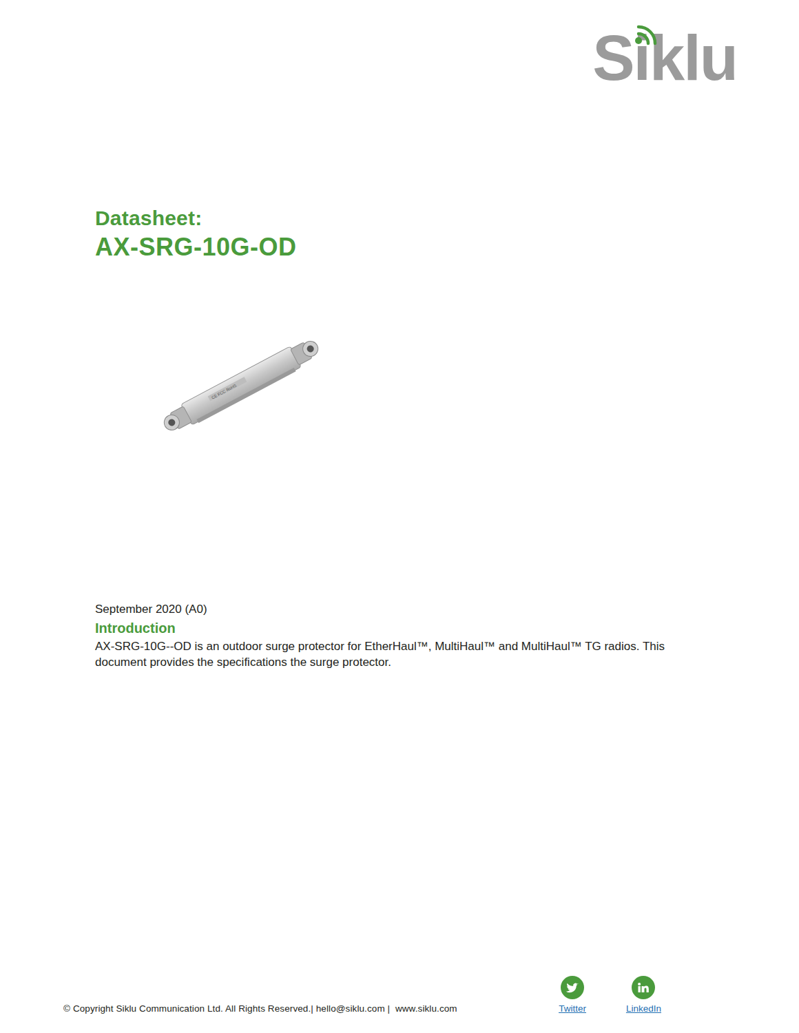Si klu
Datasheet:
AX-SRG-10G-OD
September 2020 (A0)
Introduction
AX-SRG-10G--OD is an outdoor surge protector for EtherHaul™, MultiHaul™ and MultiHaul™ TG radios. This document provides the specifications the surge protector.
© Copyright Siklu Communication Ltd. All Rights Reserved.| hello@siklu.com | www.siklu.com
Twitter
LinkedIn